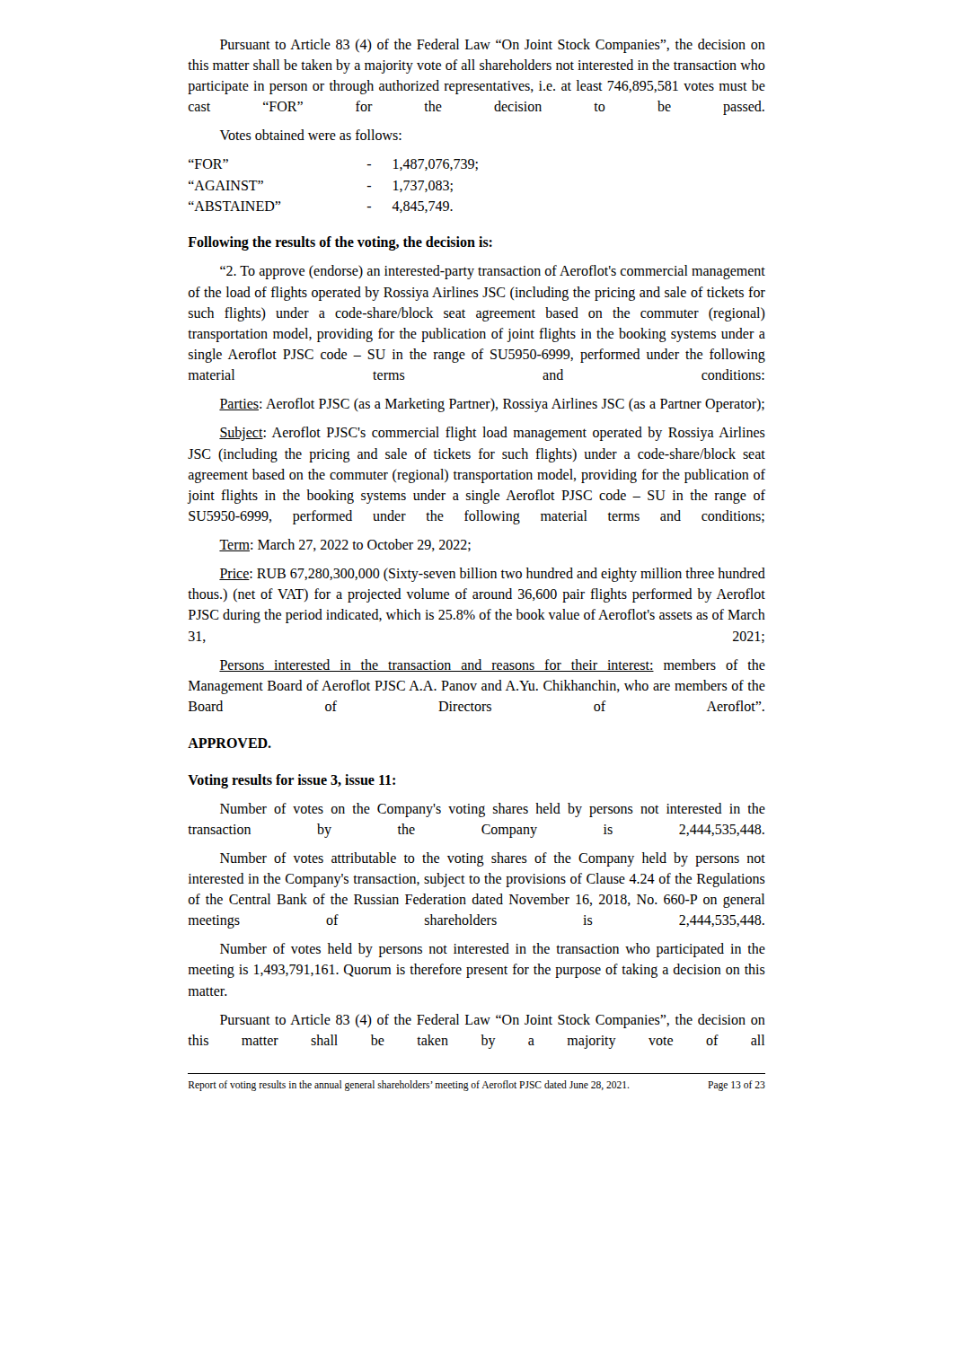Pursuant to Article 83 (4) of the Federal Law “On Joint Stock Companies”, the decision on this matter shall be taken by a majority vote of all shareholders not interested in the transaction who participate in person or through authorized representatives, i.e. at least 746,895,581 votes must be cast “FOR” for the decision to be passed.
Votes obtained were as follows:
| “FOR” | - | 1,487,076,739; |
| “AGAINST” | - | 1,737,083; |
| “ABSTAINED” | - | 4,845,749. |
Following the results of the voting, the decision is:
“2. To approve (endorse) an interested-party transaction of Aeroflot's commercial management of the load of flights operated by Rossiya Airlines JSC (including the pricing and sale of tickets for such flights) under a code-share/block seat agreement based on the commuter (regional) transportation model, providing for the publication of joint flights in the booking systems under a single Aeroflot PJSC code – SU in the range of SU5950-6999, performed under the following material terms and conditions:
Parties: Aeroflot PJSC (as a Marketing Partner), Rossiya Airlines JSC (as a Partner Operator);
Subject: Aeroflot PJSC's commercial flight load management operated by Rossiya Airlines JSC (including the pricing and sale of tickets for such flights) under a code-share/block seat agreement based on the commuter (regional) transportation model, providing for the publication of joint flights in the booking systems under a single Aeroflot PJSC code – SU in the range of SU5950-6999, performed under the following material terms and conditions;
Term: March 27, 2022 to October 29, 2022;
Price: RUB 67,280,300,000 (Sixty-seven billion two hundred and eighty million three hundred thous.) (net of VAT) for a projected volume of around 36,600 pair flights performed by Aeroflot PJSC during the period indicated, which is 25.8% of the book value of Aeroflot's assets as of March 31, 2021;
Persons interested in the transaction and reasons for their interest: members of the Management Board of Aeroflot PJSC A.A. Panov and A.Yu. Chikhanchin, who are members of the Board of Directors of Aeroflot”.
APPROVED.
Voting results for issue 3, issue 11:
Number of votes on the Company's voting shares held by persons not interested in the transaction by the Company is 2,444,535,448.
Number of votes attributable to the voting shares of the Company held by persons not interested in the Company's transaction, subject to the provisions of Clause 4.24 of the Regulations of the Central Bank of the Russian Federation dated November 16, 2018, No. 660-P on general meetings of shareholders is 2,444,535,448.
Number of votes held by persons not interested in the transaction who participated in the meeting is 1,493,791,161. Quorum is therefore present for the purpose of taking a decision on this matter.
Pursuant to Article 83 (4) of the Federal Law “On Joint Stock Companies”, the decision on this matter shall be taken by a majority vote of all
Report of voting results in the annual general shareholders’ meeting of Aeroflot PJSC dated June 28, 2021.
Page 13 of 23